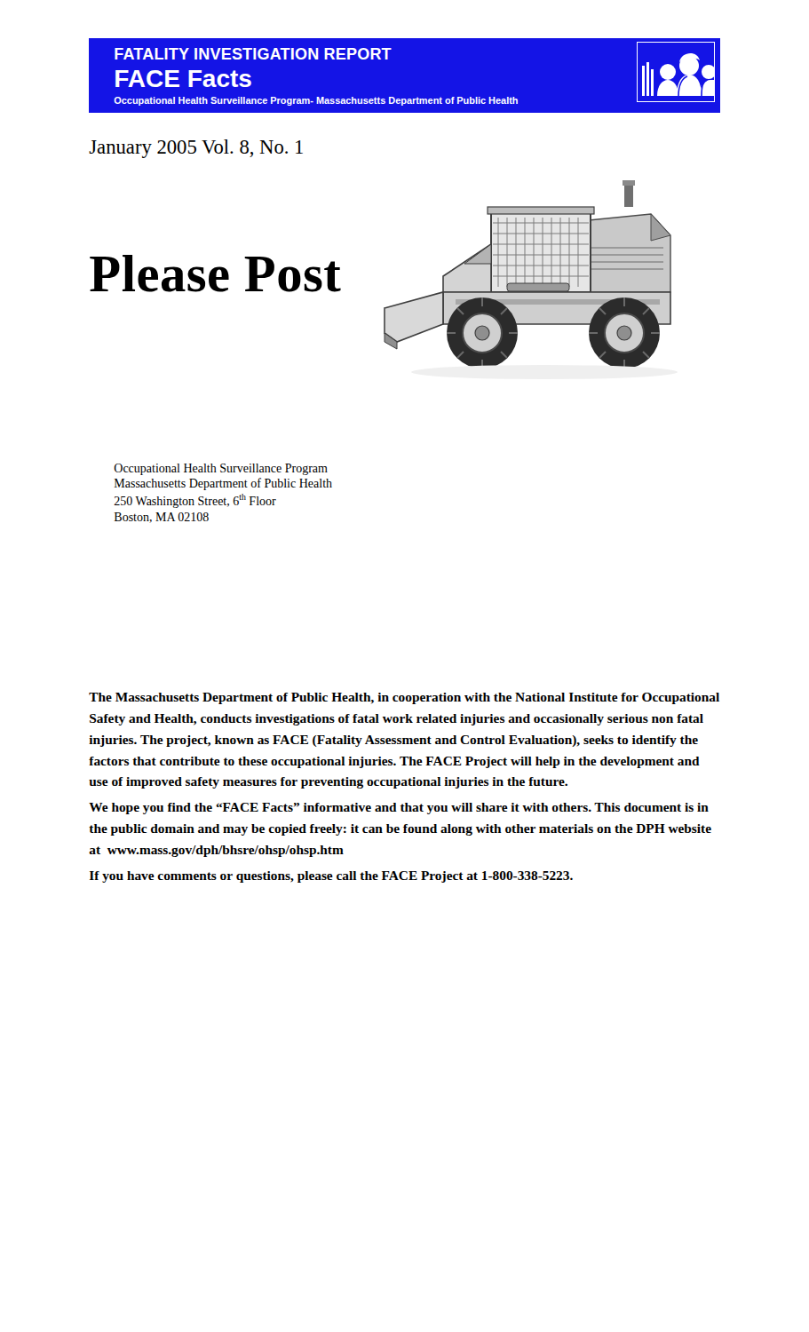FATALITY INVESTIGATION REPORT
FACE Facts
Occupational Health Surveillance Program- Massachusetts Department of Public Health
January 2005 Vol. 8, No. 1
Please Post
Occupational Health Surveillance Program
Massachusetts Department of Public Health
250 Washington Street, 6th Floor
Boston, MA 02108
The Massachusetts Department of Public Health, in cooperation with the National Institute for Occupational Safety and Health, conducts investigations of fatal work related injuries and occasionally serious non fatal injuries. The project, known as FACE (Fatality Assessment and Control Evaluation), seeks to identify the factors that contribute to these occupational injuries. The FACE Project will help in the development and use of improved safety measures for preventing occupational injuries in the future.
We hope you find the “FACE Facts” informative and that you will share it with others. This document is in the public domain and may be copied freely: it can be found along with other materials on the DPH website at www.mass.gov/dph/bhsre/ohsp/ohsp.htm
If you have comments or questions, please call the FACE Project at 1-800-338-5223.